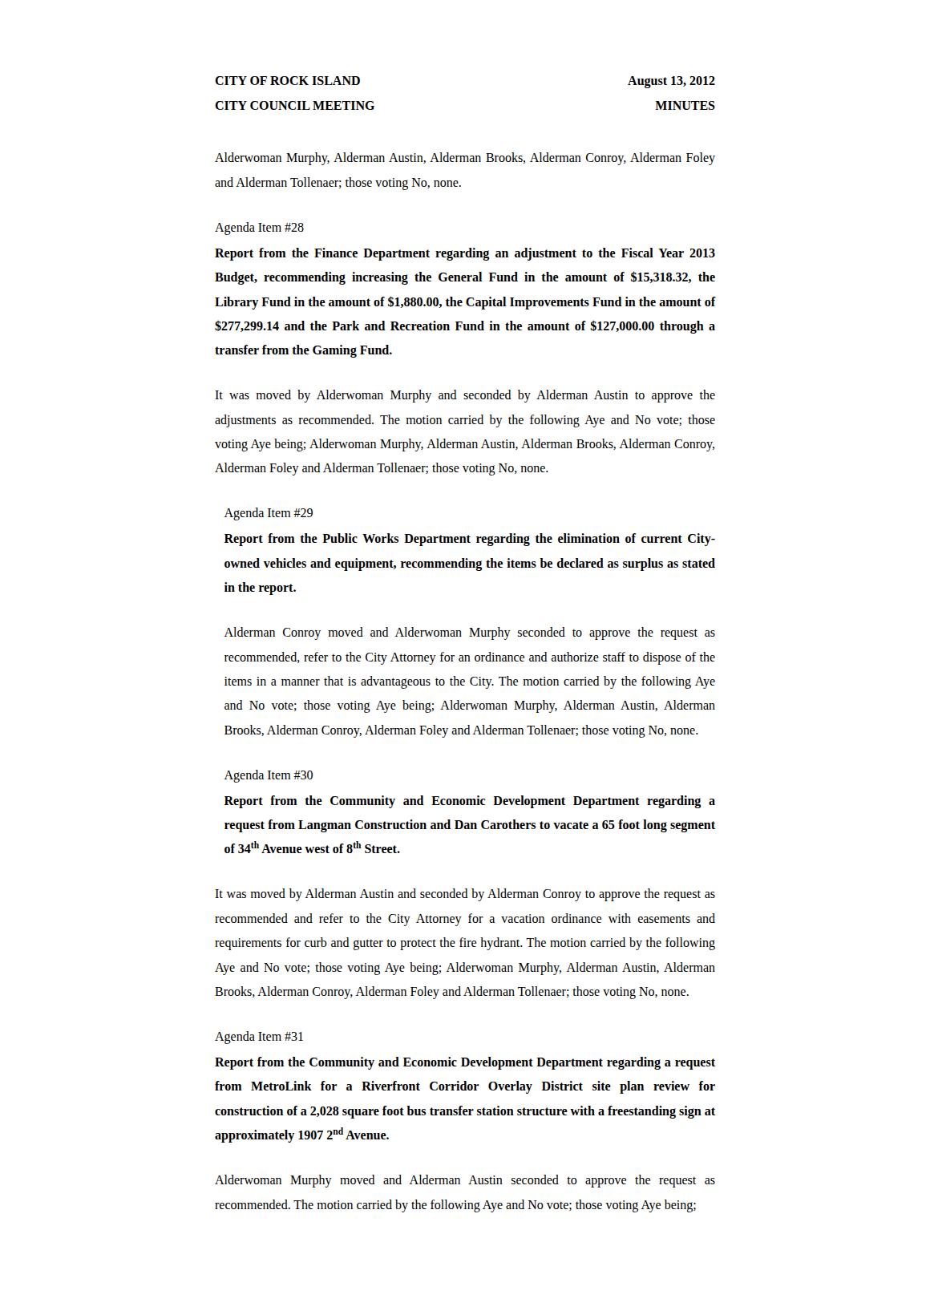CITY OF ROCK ISLAND
CITY COUNCIL MEETING
August 13, 2012
MINUTES
Alderwoman Murphy, Alderman Austin, Alderman Brooks, Alderman Conroy, Alderman Foley and Alderman Tollenaer; those voting No, none.
Agenda Item #28
Report from the Finance Department regarding an adjustment to the Fiscal Year 2013 Budget, recommending increasing the General Fund in the amount of $15,318.32, the Library Fund in the amount of $1,880.00, the Capital Improvements Fund in the amount of $277,299.14 and the Park and Recreation Fund in the amount of $127,000.00 through a transfer from the Gaming Fund.
It was moved by Alderwoman Murphy and seconded by Alderman Austin to approve the adjustments as recommended. The motion carried by the following Aye and No vote; those voting Aye being; Alderwoman Murphy, Alderman Austin, Alderman Brooks, Alderman Conroy, Alderman Foley and Alderman Tollenaer; those voting No, none.
Agenda Item #29
Report from the Public Works Department regarding the elimination of current City-owned vehicles and equipment, recommending the items be declared as surplus as stated in the report.
Alderman Conroy moved and Alderwoman Murphy seconded to approve the request as recommended, refer to the City Attorney for an ordinance and authorize staff to dispose of the items in a manner that is advantageous to the City. The motion carried by the following Aye and No vote; those voting Aye being; Alderwoman Murphy, Alderman Austin, Alderman Brooks, Alderman Conroy, Alderman Foley and Alderman Tollenaer; those voting No, none.
Agenda Item #30
Report from the Community and Economic Development Department regarding a request from Langman Construction and Dan Carothers to vacate a 65 foot long segment of 34th Avenue west of 8th Street.
It was moved by Alderman Austin and seconded by Alderman Conroy to approve the request as recommended and refer to the City Attorney for a vacation ordinance with easements and requirements for curb and gutter to protect the fire hydrant. The motion carried by the following Aye and No vote; those voting Aye being; Alderwoman Murphy, Alderman Austin, Alderman Brooks, Alderman Conroy, Alderman Foley and Alderman Tollenaer; those voting No, none.
Agenda Item #31
Report from the Community and Economic Development Department regarding a request from MetroLink for a Riverfront Corridor Overlay District site plan review for construction of a 2,028 square foot bus transfer station structure with a freestanding sign at approximately 1907 2nd Avenue.
Alderwoman Murphy moved and Alderman Austin seconded to approve the request as recommended. The motion carried by the following Aye and No vote; those voting Aye being;